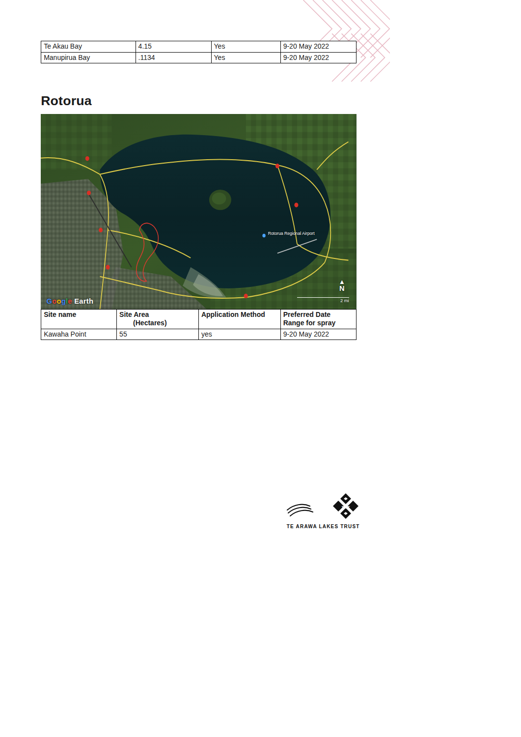| Te Akau Bay | 4.15 | Yes | 9-20 May 2022 |
| Manupirua Bay | .1134 | Yes | 9-20 May 2022 |
Rotorua
Rotorua Regional Airport
Google Earth
▲
N
2 mi
| Site name | Site Area (Hectares) | Application Method | Preferred Date Range for spray |
| --- | --- | --- | --- |
| Kawaha Point | 55 | yes | 9-20 May 2022 |
TALT
TE ARAWA LAKES TRUST